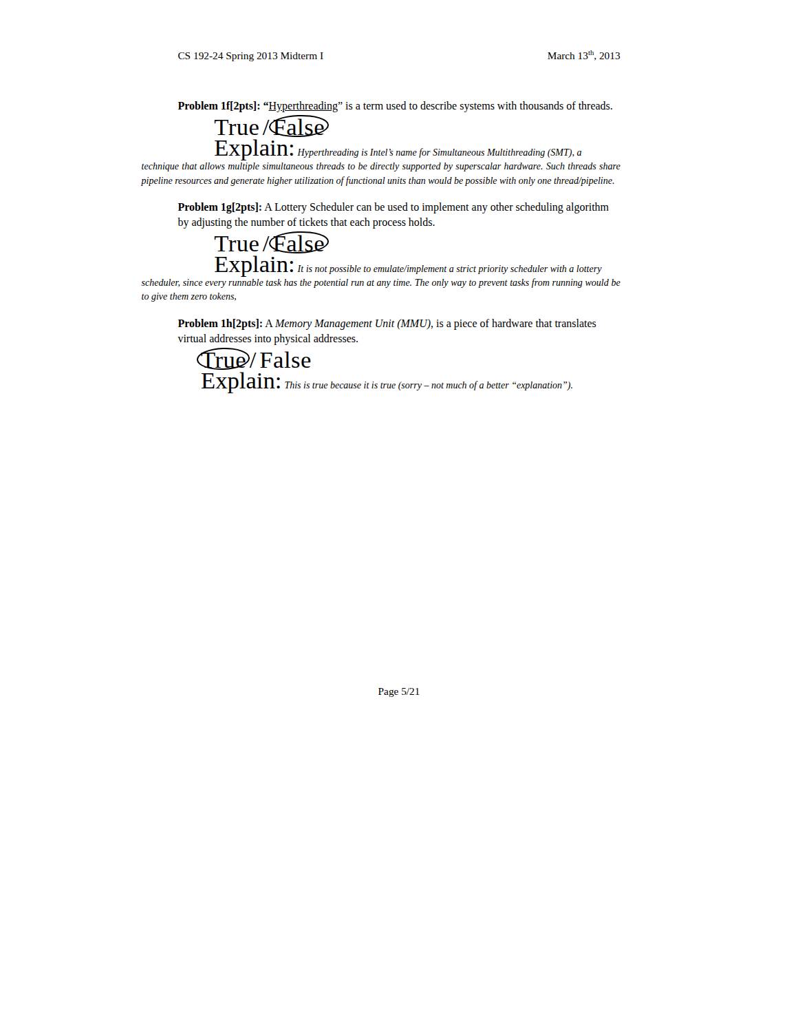CS 192-24 Spring 2013 Midterm I
March 13th, 2013
Problem 1f[2pts]: “Hyperthreading” is a term used to describe systems with thousands of threads.
True/False
Explain: Hyperthreading is Intel’s name for Simultaneous Multithreading (SMT), a
technique that allows multiple simultaneous threads to be directly supported by superscalar hardware. Such threads share pipeline resources and generate higher utilization of functional units than would be possible with only one thread/pipeline.
Problem 1g[2pts]: A Lottery Scheduler can be used to implement any other scheduling algorithm by adjusting the number of tickets that each process holds.
True/False
Explain: It is not possible to emulate/implement a strict priority scheduler with a lottery
scheduler, since every runnable task has the potential run at any time. The only way to prevent tasks from running would be to give them zero tokens,
Problem 1h[2pts]: A Memory Management Unit (MMU), is a piece of hardware that translates virtual addresses into physical addresses.
True/False
Explain: This is true because it is true (sorry – not much of a better “explanation”).
Page 5/21